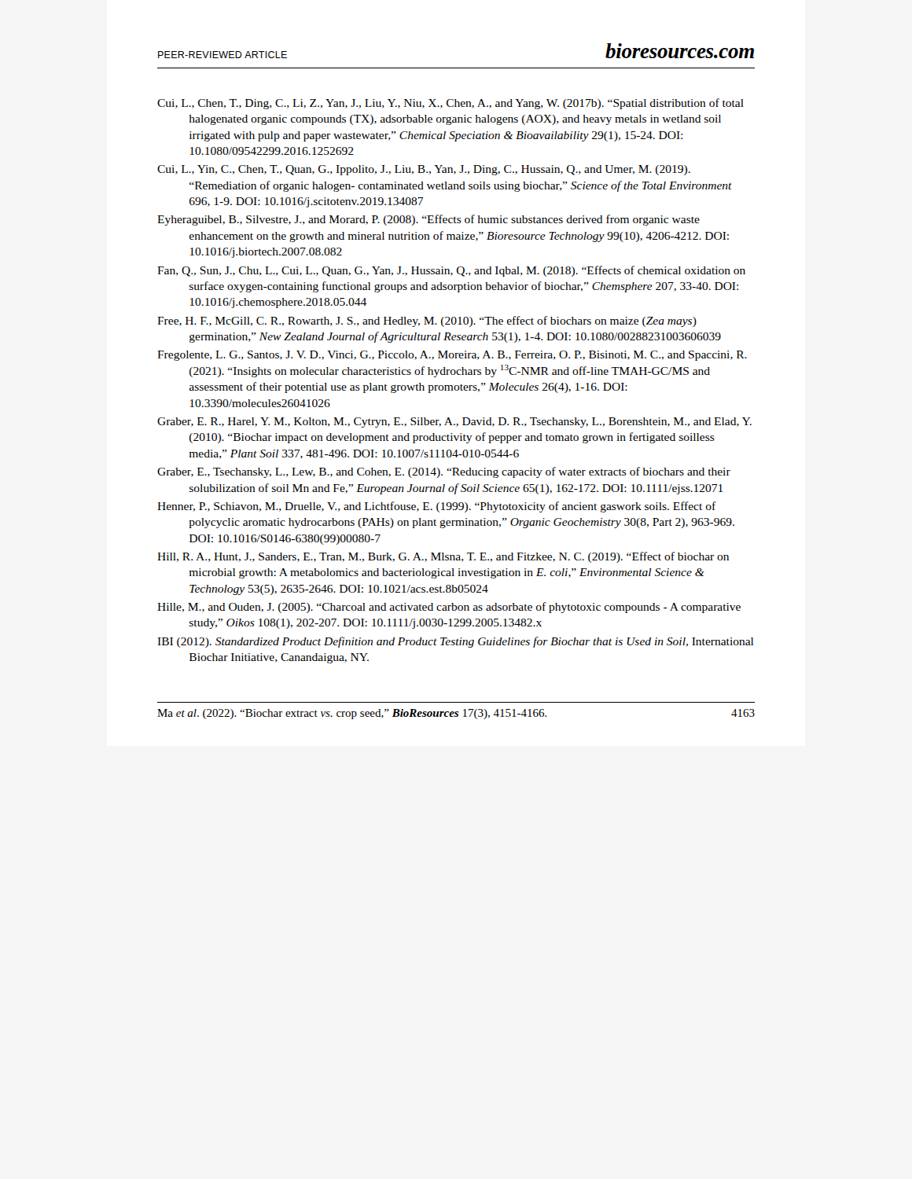PEER-REVIEWED ARTICLE bioresources.com
Cui, L., Chen, T., Ding, C., Li, Z., Yan, J., Liu, Y., Niu, X., Chen, A., and Yang, W. (2017b). “Spatial distribution of total halogenated organic compounds (TX), adsorbable organic halogens (AOX), and heavy metals in wetland soil irrigated with pulp and paper wastewater,” Chemical Speciation & Bioavailability 29(1), 15-24. DOI: 10.1080/09542299.2016.1252692
Cui, L., Yin, C., Chen, T., Quan, G., Ippolito, J., Liu, B., Yan, J., Ding, C., Hussain, Q., and Umer, M. (2019). “Remediation of organic halogen- contaminated wetland soils using biochar,” Science of the Total Environment 696, 1-9. DOI: 10.1016/j.scitotenv.2019.134087
Eyheraguibel, B., Silvestre, J., and Morard, P. (2008). “Effects of humic substances derived from organic waste enhancement on the growth and mineral nutrition of maize,” Bioresource Technology 99(10), 4206-4212. DOI: 10.1016/j.biortech.2007.08.082
Fan, Q., Sun, J., Chu, L., Cui, L., Quan, G., Yan, J., Hussain, Q., and Iqbal, M. (2018). “Effects of chemical oxidation on surface oxygen-containing functional groups and adsorption behavior of biochar,” Chemsphere 207, 33-40. DOI: 10.1016/j.chemosphere.2018.05.044
Free, H. F., McGill, C. R., Rowarth, J. S., and Hedley, M. (2010). “The effect of biochars on maize (Zea mays) germination,” New Zealand Journal of Agricultural Research 53(1), 1-4. DOI: 10.1080/00288231003606039
Fregolente, L. G., Santos, J. V. D., Vinci, G., Piccolo, A., Moreira, A. B., Ferreira, O. P., Bisinoti, M. C., and Spaccini, R. (2021). “Insights on molecular characteristics of hydrochars by 13C-NMR and off-line TMAH-GC/MS and assessment of their potential use as plant growth promoters,” Molecules 26(4), 1-16. DOI: 10.3390/molecules26041026
Graber, E. R., Harel, Y. M., Kolton, M., Cytryn, E., Silber, A., David, D. R., Tsechansky, L., Borenshtein, M., and Elad, Y. (2010). “Biochar impact on development and productivity of pepper and tomato grown in fertigated soilless media,” Plant Soil 337, 481-496. DOI: 10.1007/s11104-010-0544-6
Graber, E., Tsechansky, L., Lew, B., and Cohen, E. (2014). “Reducing capacity of water extracts of biochars and their solubilization of soil Mn and Fe,” European Journal of Soil Science 65(1), 162-172. DOI: 10.1111/ejss.12071
Henner, P., Schiavon, M., Druelle, V., and Lichtfouse, E. (1999). “Phytotoxicity of ancient gaswork soils. Effect of polycyclic aromatic hydrocarbons (PAHs) on plant germination,” Organic Geochemistry 30(8, Part 2), 963-969. DOI: 10.1016/S0146-6380(99)00080-7
Hill, R. A., Hunt, J., Sanders, E., Tran, M., Burk, G. A., Mlsna, T. E., and Fitzkee, N. C. (2019). “Effect of biochar on microbial growth: A metabolomics and bacteriological investigation in E. coli,” Environmental Science & Technology 53(5), 2635-2646. DOI: 10.1021/acs.est.8b05024
Hille, M., and Ouden, J. (2005). “Charcoal and activated carbon as adsorbate of phytotoxic compounds - A comparative study,” Oikos 108(1), 202-207. DOI: 10.1111/j.0030-1299.2005.13482.x
IBI (2012). Standardized Product Definition and Product Testing Guidelines for Biochar that is Used in Soil, International Biochar Initiative, Canandaigua, NY.
Ma et al. (2022). “Biochar extract vs. crop seed,” BioResources 17(3), 4151-4166. 4163